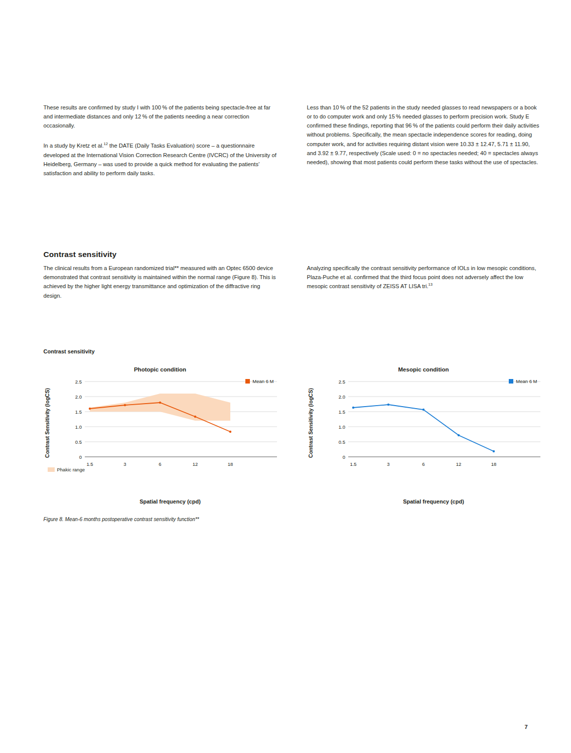These results are confirmed by study I with 100 % of the patients being spectacle-free at far and intermediate distances and only 12 % of the patients needing a near correction occasionally.
In a study by Kretz et al.12 the DATE (Daily Tasks Evaluation) score – a questionnaire developed at the International Vision Correction Research Centre (IVCRC) of the University of Heidelberg, Germany – was used to provide a quick method for evaluating the patients’ satisfaction and ability to perform daily tasks.
Less than 10 % of the 52 patients in the study needed glasses to read newspapers or a book or to do computer work and only 15 % needed glasses to perform precision work. Study E confirmed these findings, reporting that 96 % of the patients could perform their daily activities without problems. Specifically, the mean spectacle independence scores for reading, doing computer work, and for activities requiring distant vision were 10.33 ± 12.47, 5.71 ± 11.90, and 3.92 ± 9.77, respectively (Scale used: 0 = no spectacles needed; 40 = spectacles always needed), showing that most patients could perform these tasks without the use of spectacles.
Contrast sensitivity
The clinical results from a European randomized trial** measured with an Optec 6500 device demonstrated that contrast sensitivity is maintained within the normal range (Figure 8). This is achieved by the higher light energy transmittance and optimization of the diffractive ring design.
Analyzing specifically the contrast sensitivity performance of IOLs in low mesopic conditions, Plaza-Puche et al. confirmed that the third focus point does not adversely affect the low mesopic contrast sensitivity of ZEISS AT LISA tri.13
Contrast sensitivity
Photopic condition
Contrast Sensitivity (logCS)
2.5 2.0 1.5 1.0 0.5 0 1.5 3 6 12 18
Mean 6 M
Phakic range
Spatial frequency (cpd)
Mesopic condition
Contrast Sensitivity (logCS)
2.5 2.0 1.5 1.0 0.5 0 1.5 3 6 12 18
Mean 6 M
Spatial frequency (cpd)
Figure 8. Mean-6 months postoperative contrast sensitivity function**
7